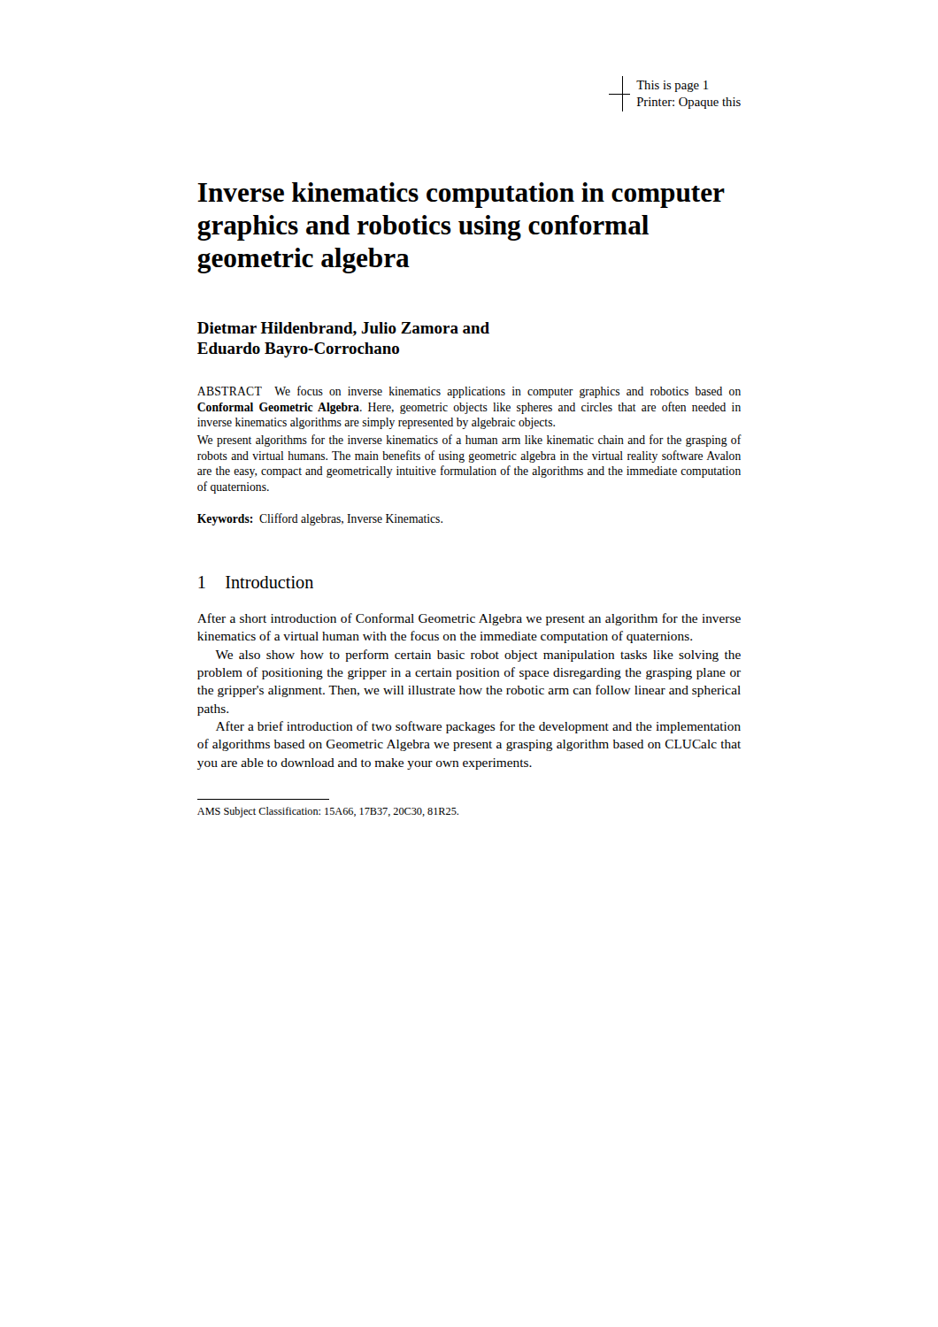This is page 1
Printer: Opaque this
Inverse kinematics computation in computer graphics and robotics using conformal geometric algebra
Dietmar Hildenbrand, Julio Zamora and
Eduardo Bayro-Corrochano
ABSTRACT We focus on inverse kinematics applications in computer graphics and robotics based on Conformal Geometric Algebra. Here, geometric objects like spheres and circles that are often needed in inverse kinematics algorithms are simply represented by algebraic objects.
We present algorithms for the inverse kinematics of a human arm like kinematic chain and for the grasping of robots and virtual humans. The main benefits of using geometric algebra in the virtual reality software Avalon are the easy, compact and geometrically intuitive formulation of the algorithms and the immediate computation of quaternions.
Keywords: Clifford algebras, Inverse Kinematics.
1 Introduction
After a short introduction of Conformal Geometric Algebra we present an algorithm for the inverse kinematics of a virtual human with the focus on the immediate computation of quaternions.
We also show how to perform certain basic robot object manipulation tasks like solving the problem of positioning the gripper in a certain position of space disregarding the grasping plane or the gripper's alignment. Then, we will illustrate how the robotic arm can follow linear and spherical paths.
After a brief introduction of two software packages for the development and the implementation of algorithms based on Geometric Algebra we present a grasping algorithm based on CLUCalc that you are able to download and to make your own experiments.
AMS Subject Classification: 15A66, 17B37, 20C30, 81R25.